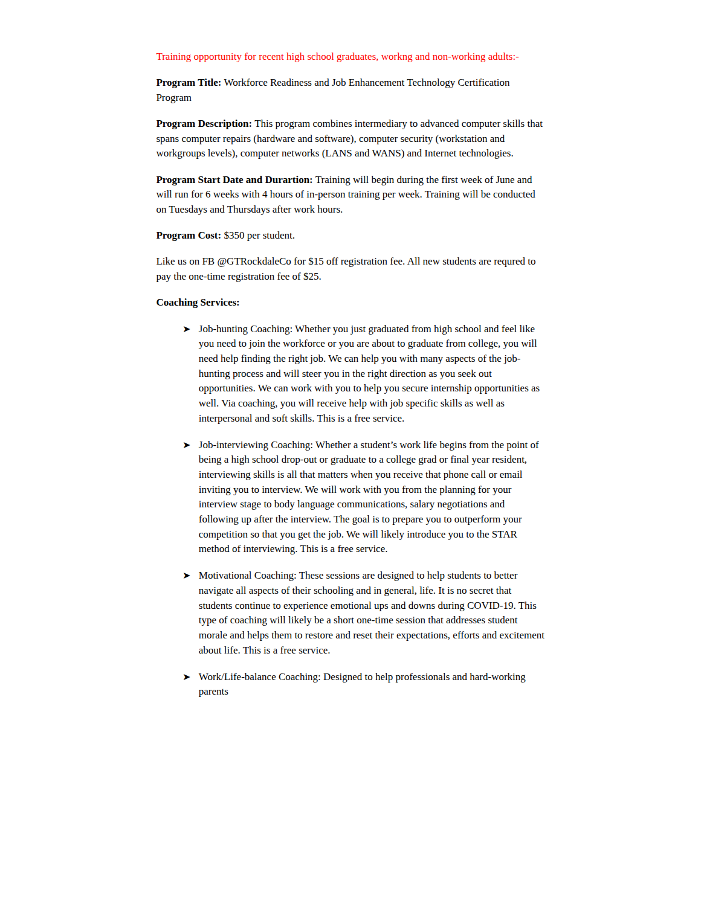Training opportunity for recent high school graduates, workng and non-working adults:-
Program Title: Workforce Readiness and Job Enhancement Technology Certification Program
Program Description: This program combines intermediary to advanced computer skills that spans computer repairs (hardware and software), computer security (workstation and workgroups levels), computer networks (LANS and WANS) and Internet technologies.
Program Start Date and Durartion: Training will begin during the first week of June and will run for 6 weeks with 4 hours of in-person training per week. Training will be conducted on Tuesdays and Thursdays after work hours.
Program Cost: $350 per student.
Like us on FB @GTRockdaleCo for $15 off registration fee. All new students are requred to pay the one-time registration fee of $25.
Coaching Services:
Job-hunting Coaching: Whether you just graduated from high school and feel like you need to join the workforce or you are about to graduate from college, you will need help finding the right job. We can help you with many aspects of the job-hunting process and will steer you in the right direction as you seek out opportunities. We can work with you to help you secure internship opportunities as well. Via coaching, you will receive help with job specific skills as well as interpersonal and soft skills. This is a free service.
Job-interviewing Coaching: Whether a student’s work life begins from the point of being a high school drop-out or graduate to a college grad or final year resident, interviewing skills is all that matters when you receive that phone call or email inviting you to interview. We will work with you from the planning for your interview stage to body language communications, salary negotiations and following up after the interview. The goal is to prepare you to outperform your competition so that you get the job. We will likely introduce you to the STAR method of interviewing. This is a free service.
Motivational Coaching: These sessions are designed to help students to better navigate all aspects of their schooling and in general, life. It is no secret that students continue to experience emotional ups and downs during COVID-19. This type of coaching will likely be a short one-time session that addresses student morale and helps them to restore and reset their expectations, efforts and excitement about life. This is a free service.
Work/Life-balance Coaching: Designed to help professionals and hard-working parents